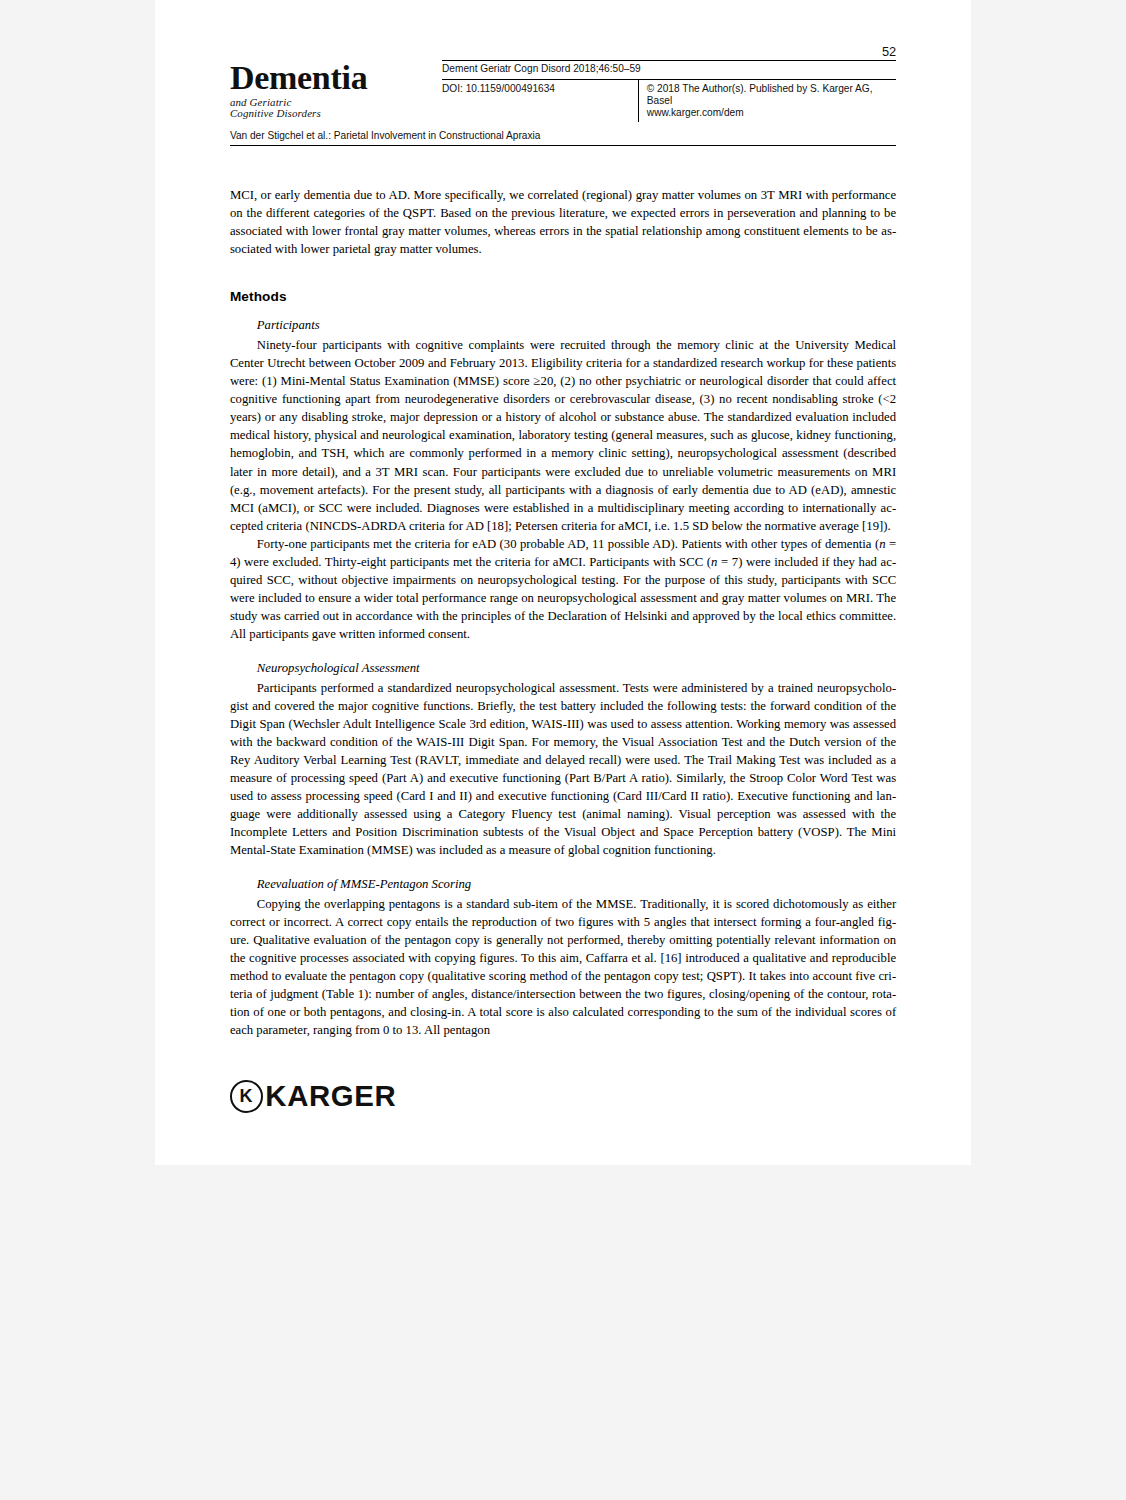52
Dementia
and Geriatric Cognitive Disorders
Dement Geriatr Cogn Disord 2018;46:50–59
DOI: 10.1159/000491634
© 2018 The Author(s). Published by S. Karger AG, Basel
www.karger.com/dem
Van der Stigchel et al.: Parietal Involvement in Constructional Apraxia
MCI, or early dementia due to AD. More specifically, we correlated (regional) gray matter volumes on 3T MRI with performance on the different categories of the QSPT. Based on the previous literature, we expected errors in perseveration and planning to be associated with lower frontal gray matter volumes, whereas errors in the spatial relationship among constituent elements to be associated with lower parietal gray matter volumes.
Methods
Participants
Ninety-four participants with cognitive complaints were recruited through the memory clinic at the University Medical Center Utrecht between October 2009 and February 2013. Eligibility criteria for a standardized research workup for these patients were: (1) Mini-Mental Status Examination (MMSE) score ≥20, (2) no other psychiatric or neurological disorder that could affect cognitive functioning apart from neurodegenerative disorders or cerebrovascular disease, (3) no recent nondisabling stroke (<2 years) or any disabling stroke, major depression or a history of alcohol or substance abuse. The standardized evaluation included medical history, physical and neurological examination, laboratory testing (general measures, such as glucose, kidney functioning, hemoglobin, and TSH, which are commonly performed in a memory clinic setting), neuropsychological assessment (described later in more detail), and a 3T MRI scan. Four participants were excluded due to unreliable volumetric measurements on MRI (e.g., movement artefacts). For the present study, all participants with a diagnosis of early dementia due to AD (eAD), amnestic MCI (aMCI), or SCC were included. Diagnoses were established in a multidisciplinary meeting according to internationally accepted criteria (NINCDS-ADRDA criteria for AD [18]; Petersen criteria for aMCI, i.e. 1.5 SD below the normative average [19]).
Forty-one participants met the criteria for eAD (30 probable AD, 11 possible AD). Patients with other types of dementia (n = 4) were excluded. Thirty-eight participants met the criteria for aMCI. Participants with SCC (n = 7) were included if they had acquired SCC, without objective impairments on neuropsychological testing. For the purpose of this study, participants with SCC were included to ensure a wider total performance range on neuropsychological assessment and gray matter volumes on MRI. The study was carried out in accordance with the principles of the Declaration of Helsinki and approved by the local ethics committee. All participants gave written informed consent.
Neuropsychological Assessment
Participants performed a standardized neuropsychological assessment. Tests were administered by a trained neuropsychologist and covered the major cognitive functions. Briefly, the test battery included the following tests: the forward condition of the Digit Span (Wechsler Adult Intelligence Scale 3rd edition, WAIS-III) was used to assess attention. Working memory was assessed with the backward condition of the WAIS-III Digit Span. For memory, the Visual Association Test and the Dutch version of the Rey Auditory Verbal Learning Test (RAVLT, immediate and delayed recall) were used. The Trail Making Test was included as a measure of processing speed (Part A) and executive functioning (Part B/Part A ratio). Similarly, the Stroop Color Word Test was used to assess processing speed (Card I and II) and executive functioning (Card III/Card II ratio). Executive functioning and language were additionally assessed using a Category Fluency test (animal naming). Visual perception was assessed with the Incomplete Letters and Position Discrimination subtests of the Visual Object and Space Perception battery (VOSP). The Mini Mental-State Examination (MMSE) was included as a measure of global cognition functioning.
Reevaluation of MMSE-Pentagon Scoring
Copying the overlapping pentagons is a standard sub-item of the MMSE. Traditionally, it is scored dichotomously as either correct or incorrect. A correct copy entails the reproduction of two figures with 5 angles that intersect forming a four-angled figure. Qualitative evaluation of the pentagon copy is generally not performed, thereby omitting potentially relevant information on the cognitive processes associated with copying figures. To this aim, Caffarra et al. [16] introduced a qualitative and reproducible method to evaluate the pentagon copy (qualitative scoring method of the pentagon copy test; QSPT). It takes into account five criteria of judgment (Table 1): number of angles, distance/intersection between the two figures, closing/opening of the contour, rotation of one or both pentagons, and closing-in. A total score is also calculated corresponding to the sum of the individual scores of each parameter, ranging from 0 to 13. All pentagon
KARGER